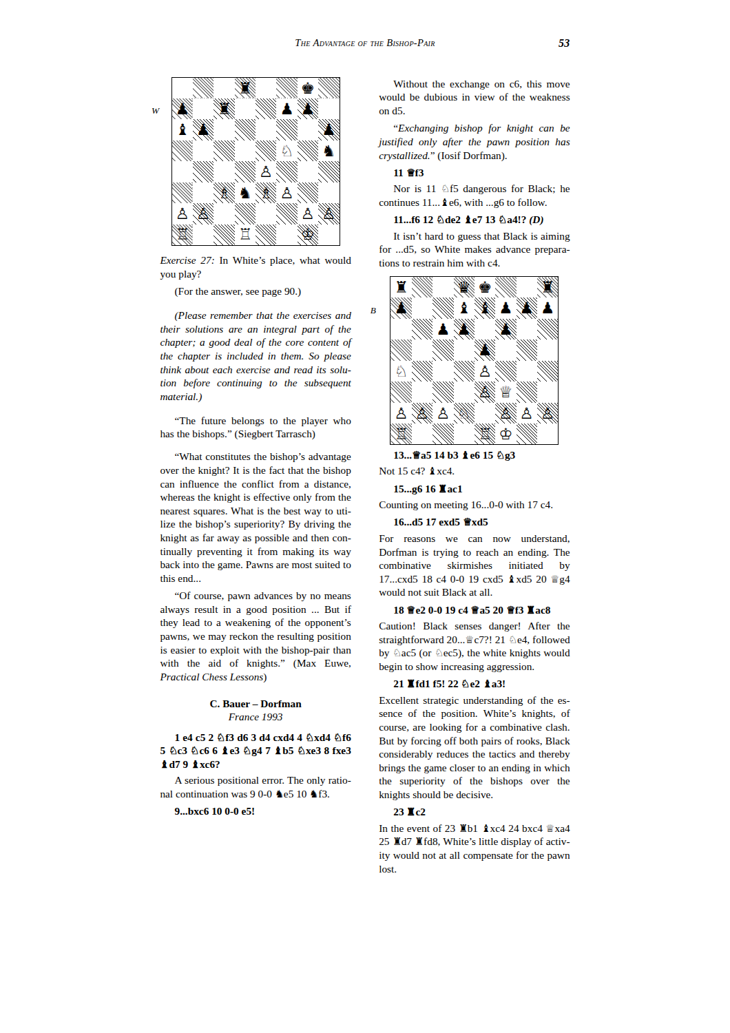The Advantage of the Bishop-Pair 53
W
| | | | ♜ | | | ♚ | |
| ♟ | | ♜ | | | ♟ | ♟ | |
| ♝ | ♟ | | | | | | ♟ |
| | | | | | ♘ | | ♞ |
| | | | | ♙ | | | |
| | | ♗ | ♞ | ♗ | ♙ | | |
| ♙ | ♙ | | | | | ♙ | ♙ |
| ♖ | | | ♖ | | | ♔ | |
Exercise 27: In White’s place, what would you play?
(For the answer, see page 90.)
(Please remember that the exercises and their solutions are an integral part of the chapter; a good deal of the core content of the chapter is included in them. So please think about each exercise and read its solution before continuing to the subsequent material.)
“The future belongs to the player who has the bishops.” (Siegbert Tarrasch)
“What constitutes the bishop’s advantage over the knight? It is the fact that the bishop can influence the conflict from a distance, whereas the knight is effective only from the nearest squares. What is the best way to utilize the bishop’s superiority? By driving the knight as far away as possible and then continually preventing it from making its way back into the game. Pawns are most suited to this end...
“Of course, pawn advances by no means always result in a good position ... But if they lead to a weakening of the opponent’s pawns, we may reckon the resulting position is easier to exploit with the bishop-pair than with the aid of knights.” (Max Euwe, Practical Chess Lessons)
C. Bauer – Dorfman
France 1993
1 e4 c5 2 ♘f3 d6 3 d4 cxd4 4 ♘xd4 ♘f6 5 ♘c3 ♘c6 6 ♝e3 ♘g4 7 ♝b5 ♘xe3 8 fxe3 ♝d7 9 ♝xc6?
A serious positional error. The only rational continuation was 9 0-0 ♞e5 10 ♞f3.
9...bxc6 10 0-0 e5!
Without the exchange on c6, this move would be dubious in view of the weakness on d5.
“Exchanging bishop for knight can be justified only after the pawn position has crystallized.” (Iosif Dorfman).
11 ♕f3
Nor is 11 ♘f5 dangerous for Black; he continues 11...♝e6, with ...g6 to follow.
11...f6 12 ♘de2 ♝e7 13 ♘a4!? (D)
It isn’t hard to guess that Black is aiming for ...d5, so White makes advance preparations to restrain him with c4.
B
| ♜ | | | ♛ | ♚ | | | ♜ |
| ♟ | | | ♝ | ♝ | ♟ | ♟ | ♟ |
| | | ♟ | ♟ | | ♟ | | |
| | | | | ♟ | | | |
| ♘ | | | | ♙ | | | |
| | | | | ♙ | ♕ | | |
| ♙ | ♙ | ♙ | ♘ | | ♙ | ♙ | ♙ |
| ♖ | | | | ♖ | ♔ | | |
13...♕a5 14 b3 ♝e6 15 ♘g3
Not 15 c4? ♝xc4.
15...g6 16 ♜ac1
Counting on meeting 16...0-0 with 17 c4.
16...d5 17 exd5 ♕xd5
For reasons we can now understand, Dorfman is trying to reach an ending. The combinative skirmishes initiated by 17...cxd5 18 c4 0-0 19 cxd5 ♝xd5 20 ♕g4 would not suit Black at all.
18 ♕e2 0-0 19 c4 ♕a5 20 ♕f3 ♜ac8
Caution! Black senses danger! After the straightforward 20...♕c7?! 21 ♘e4, followed by ♘ac5 (or ♘ec5), the white knights would begin to show increasing aggression.
21 ♜fd1 f5! 22 ♘e2 ♝a3!
Excellent strategic understanding of the essence of the position. White’s knights, of course, are looking for a combinative clash. But by forcing off both pairs of rooks, Black considerably reduces the tactics and thereby brings the game closer to an ending in which the superiority of the bishops over the knights should be decisive.
23 ♜c2
In the event of 23 ♜b1 ♝xc4 24 bxc4 ♕xa4 25 ♜d7 ♜fd8, White’s little display of activity would not at all compensate for the pawn lost.